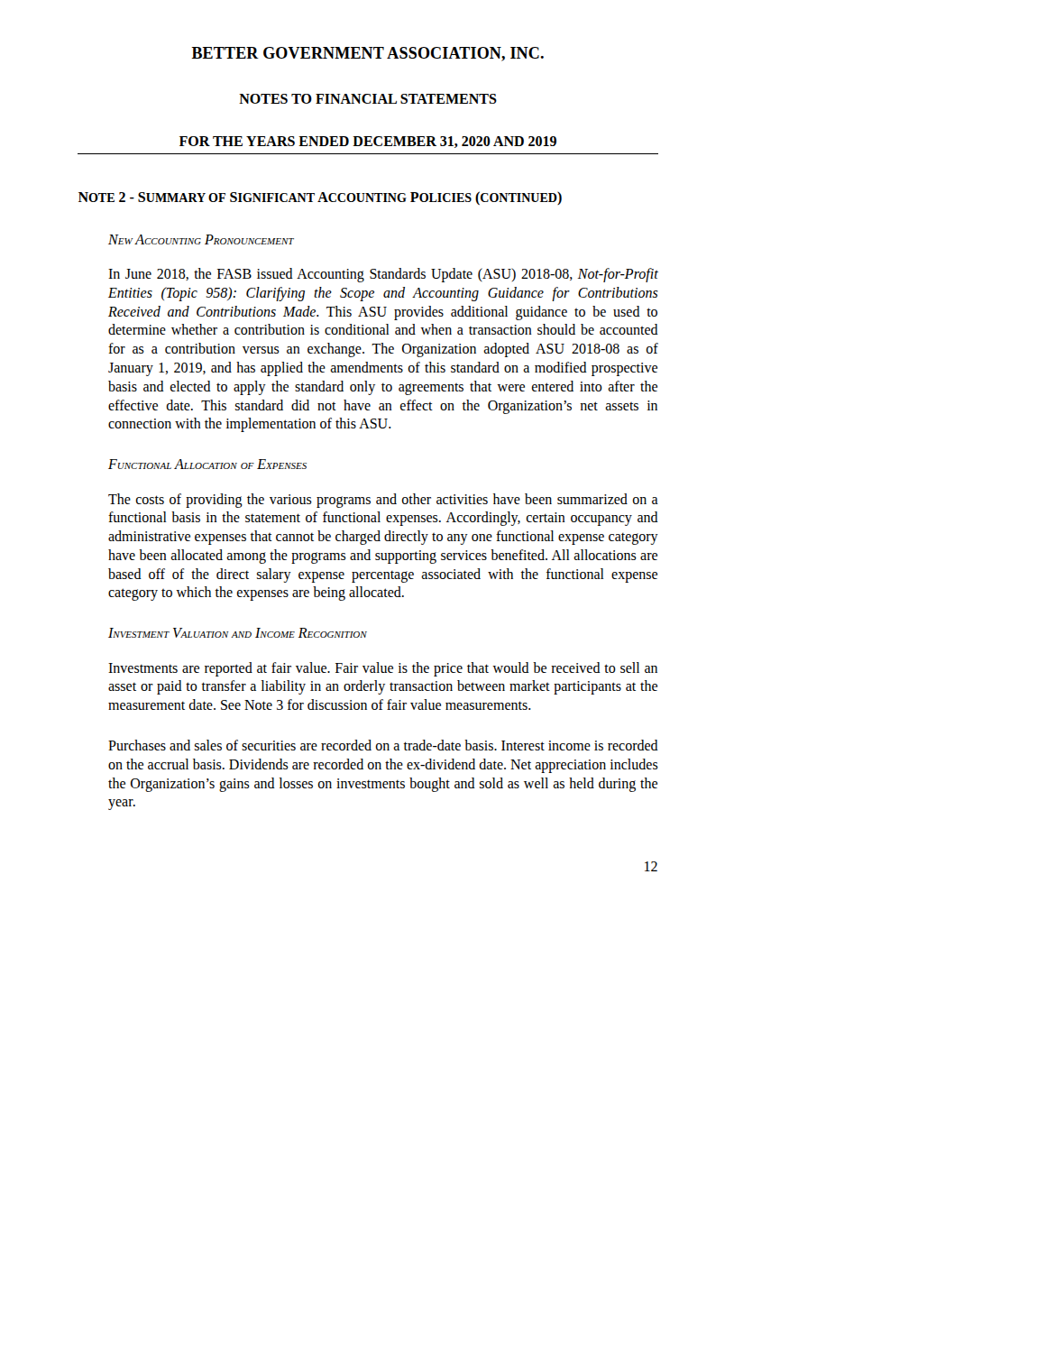BETTER GOVERNMENT ASSOCIATION, INC.
NOTES TO FINANCIAL STATEMENTS
FOR THE YEARS ENDED DECEMBER 31, 2020 AND 2019
NOTE 2 - SUMMARY OF SIGNIFICANT ACCOUNTING POLICIES (CONTINUED)
New Accounting Pronouncement
In June 2018, the FASB issued Accounting Standards Update (ASU) 2018-08, Not-for-Profit Entities (Topic 958): Clarifying the Scope and Accounting Guidance for Contributions Received and Contributions Made. This ASU provides additional guidance to be used to determine whether a contribution is conditional and when a transaction should be accounted for as a contribution versus an exchange. The Organization adopted ASU 2018-08 as of January 1, 2019, and has applied the amendments of this standard on a modified prospective basis and elected to apply the standard only to agreements that were entered into after the effective date. This standard did not have an effect on the Organization’s net assets in connection with the implementation of this ASU.
Functional Allocation of Expenses
The costs of providing the various programs and other activities have been summarized on a functional basis in the statement of functional expenses. Accordingly, certain occupancy and administrative expenses that cannot be charged directly to any one functional expense category have been allocated among the programs and supporting services benefited. All allocations are based off of the direct salary expense percentage associated with the functional expense category to which the expenses are being allocated.
Investment Valuation and Income Recognition
Investments are reported at fair value. Fair value is the price that would be received to sell an asset or paid to transfer a liability in an orderly transaction between market participants at the measurement date. See Note 3 for discussion of fair value measurements.
Purchases and sales of securities are recorded on a trade-date basis. Interest income is recorded on the accrual basis. Dividends are recorded on the ex-dividend date. Net appreciation includes the Organization’s gains and losses on investments bought and sold as well as held during the year.
12